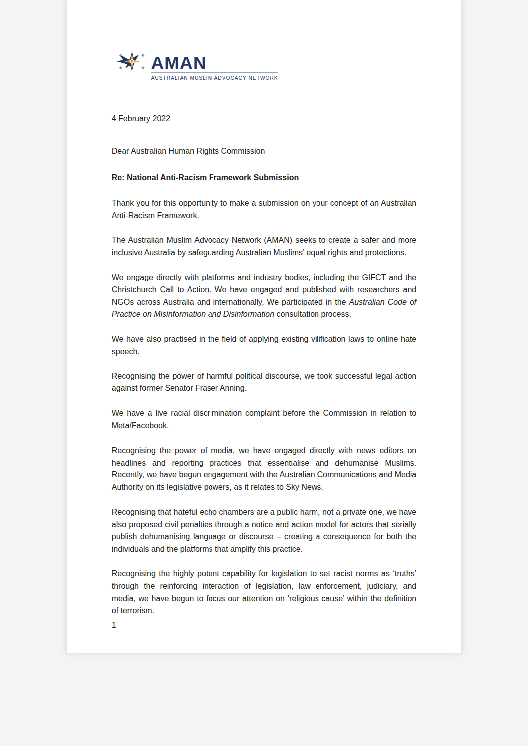AMAN AUSTRALIAN MUSLIM ADVOCACY NETWORK
4 February 2022
Dear Australian Human Rights Commission
Re: National Anti-Racism Framework Submission
Thank you for this opportunity to make a submission on your concept of an Australian Anti-Racism Framework.
The Australian Muslim Advocacy Network (AMAN) seeks to create a safer and more inclusive Australia by safeguarding Australian Muslims’ equal rights and protections.
We engage directly with platforms and industry bodies, including the GIFCT and the Christchurch Call to Action. We have engaged and published with researchers and NGOs across Australia and internationally. We participated in the Australian Code of Practice on Misinformation and Disinformation consultation process.
We have also practised in the field of applying existing vilification laws to online hate speech.
Recognising the power of harmful political discourse, we took successful legal action against former Senator Fraser Anning.
We have a live racial discrimination complaint before the Commission in relation to Meta/Facebook.
Recognising the power of media, we have engaged directly with news editors on headlines and reporting practices that essentialise and dehumanise Muslims. Recently, we have begun engagement with the Australian Communications and Media Authority on its legislative powers, as it relates to Sky News.
Recognising that hateful echo chambers are a public harm, not a private one, we have also proposed civil penalties through a notice and action model for actors that serially publish dehumanising language or discourse – creating a consequence for both the individuals and the platforms that amplify this practice.
Recognising the highly potent capability for legislation to set racist norms as ‘truths’ through the reinforcing interaction of legislation, law enforcement, judiciary, and media, we have begun to focus our attention on ‘religious cause’ within the definition of terrorism.
1